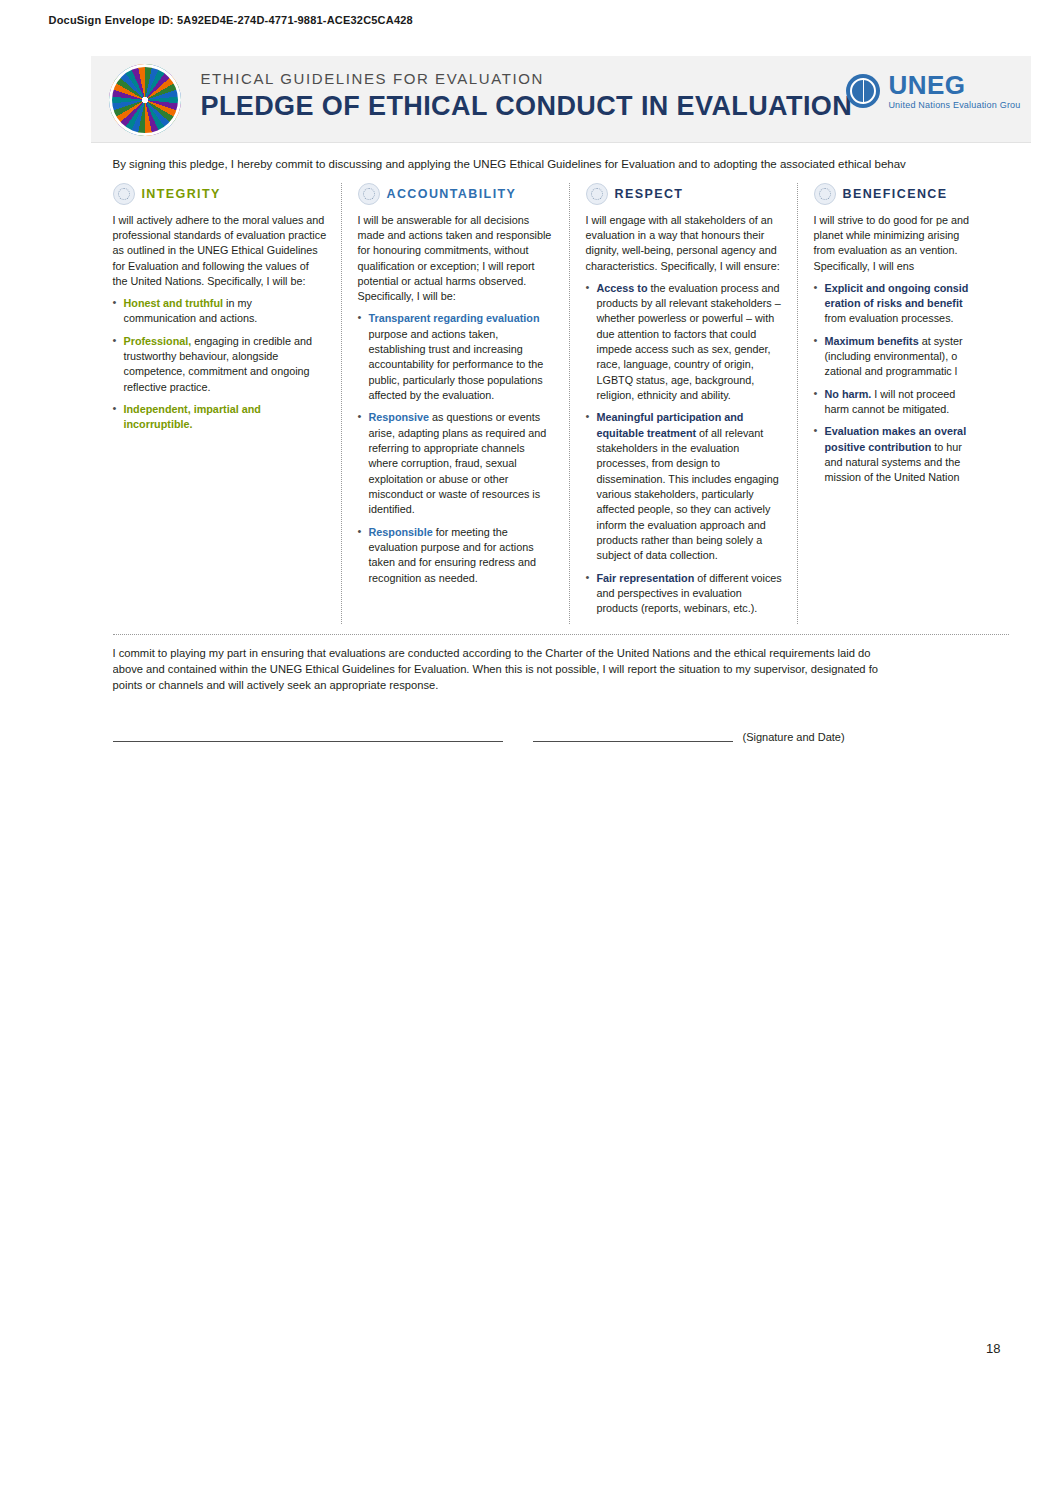DocuSign Envelope ID: 5A92ED4E-274D-4771-9881-ACE32C5CA428
Ethical Guidelines for Evaluation
Pledge of Ethical Conduct in Evaluation
UNEG
United Nations Evaluation Grou
By signing this pledge, I hereby commit to discussing and applying the UNEG Ethical Guidelines for Evaluation and to adopting the associated ethical behav
Integrity
I will actively adhere to the moral values and professional standards of evaluation practice as outlined in the UNEG Ethical Guidelines for Evaluation and following the values of the United Nations. Specifically, I will be:
Honest and truthful in my communication and actions.
Professional, engaging in credible and trustworthy behaviour, alongside competence, commitment and ongoing reflective practice.
Independent, impartial and incorruptible.
Accountability
I will be answerable for all decisions made and actions taken and responsible for honouring commitments, without qualification or exception; I will report potential or actual harms observed. Specifically, I will be:
Transparent regarding evaluation purpose and actions taken, establishing trust and increasing accountability for performance to the public, particularly those populations affected by the evaluation.
Responsive as questions or events arise, adapting plans as required and referring to appropriate channels where corruption, fraud, sexual exploitation or abuse or other misconduct or waste of resources is identified.
Responsible for meeting the evaluation purpose and for actions taken and for ensuring redress and recognition as needed.
Respect
I will engage with all stakeholders of an evaluation in a way that honours their dignity, well-being, personal agency and characteristics. Specifically, I will ensure:
Access to the evaluation process and products by all relevant stakeholders – whether powerless or powerful – with due attention to factors that could impede access such as sex, gender, race, language, country of origin, LGBTQ status, age, background, religion, ethnicity and ability.
Meaningful participation and equitable treatment of all relevant stakeholders in the evaluation processes, from design to dissemination. This includes engaging various stakeholders, particularly affected people, so they can actively inform the evaluation approach and products rather than being solely a subject of data collection.
Fair representation of different voices and perspectives in evaluation products (reports, webinars, etc.).
Beneficence
I will strive to do good for pe and planet while minimizing arising from evaluation as an vention. Specifically, I will ens
Explicit and ongoing consid eration of risks and benefit from evaluation processes.
Maximum benefits at syster (including environmental), o zational and programmatic l
No harm. I will not proceed harm cannot be mitigated.
Evaluation makes an overal positive contribution to hur and natural systems and the mission of the United Nation
I commit to playing my part in ensuring that evaluations are conducted according to the Charter of the United Nations and the ethical requirements laid do
above and contained within the UNEG Ethical Guidelines for Evaluation. When this is not possible, I will report the situation to my supervisor, designated fo
points or channels and will actively seek an appropriate response.
(Signature and Date)
18